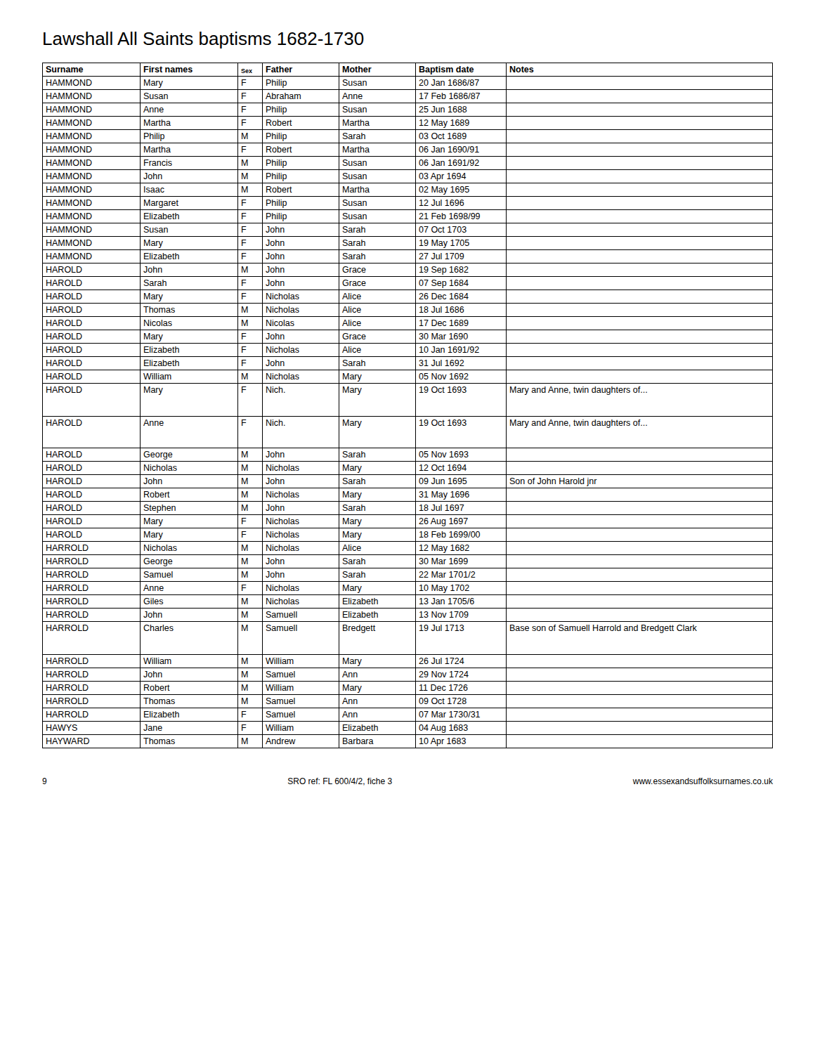Lawshall All Saints baptisms 1682-1730
| Surname | First names | Sex | Father | Mother | Baptism date | Notes |
| --- | --- | --- | --- | --- | --- | --- |
| HAMMOND | Mary | F | Philip | Susan | 20 Jan 1686/87 | |
| HAMMOND | Susan | F | Abraham | Anne | 17 Feb 1686/87 | |
| HAMMOND | Anne | F | Philip | Susan | 25 Jun 1688 | |
| HAMMOND | Martha | F | Robert | Martha | 12 May 1689 | |
| HAMMOND | Philip | M | Philip | Sarah | 03 Oct 1689 | |
| HAMMOND | Martha | F | Robert | Martha | 06 Jan 1690/91 | |
| HAMMOND | Francis | M | Philip | Susan | 06 Jan 1691/92 | |
| HAMMOND | John | M | Philip | Susan | 03 Apr 1694 | |
| HAMMOND | Isaac | M | Robert | Martha | 02 May 1695 | |
| HAMMOND | Margaret | F | Philip | Susan | 12 Jul 1696 | |
| HAMMOND | Elizabeth | F | Philip | Susan | 21 Feb 1698/99 | |
| HAMMOND | Susan | F | John | Sarah | 07 Oct 1703 | |
| HAMMOND | Mary | F | John | Sarah | 19 May 1705 | |
| HAMMOND | Elizabeth | F | John | Sarah | 27 Jul 1709 | |
| HAROLD | John | M | John | Grace | 19 Sep 1682 | |
| HAROLD | Sarah | F | John | Grace | 07 Sep 1684 | |
| HAROLD | Mary | F | Nicholas | Alice | 26 Dec 1684 | |
| HAROLD | Thomas | M | Nicholas | Alice | 18 Jul 1686 | |
| HAROLD | Nicolas | M | Nicolas | Alice | 17 Dec 1689 | |
| HAROLD | Mary | F | John | Grace | 30 Mar 1690 | |
| HAROLD | Elizabeth | F | Nicholas | Alice | 10 Jan 1691/92 | |
| HAROLD | Elizabeth | F | John | Sarah | 31 Jul 1692 | |
| HAROLD | William | M | Nicholas | Mary | 05 Nov 1692 | |
| HAROLD | Mary | F | Nich. | Mary | 19 Oct 1693 | Mary and Anne, twin daughters of... |
| HAROLD | Anne | F | Nich. | Mary | 19 Oct 1693 | Mary and Anne, twin daughters of... |
| HAROLD | George | M | John | Sarah | 05 Nov 1693 | |
| HAROLD | Nicholas | M | Nicholas | Mary | 12 Oct 1694 | |
| HAROLD | John | M | John | Sarah | 09 Jun 1695 | Son of John Harold jnr |
| HAROLD | Robert | M | Nicholas | Mary | 31 May 1696 | |
| HAROLD | Stephen | M | John | Sarah | 18 Jul 1697 | |
| HAROLD | Mary | F | Nicholas | Mary | 26 Aug 1697 | |
| HAROLD | Mary | F | Nicholas | Mary | 18 Feb 1699/00 | |
| HARROLD | Nicholas | M | Nicholas | Alice | 12 May 1682 | |
| HARROLD | George | M | John | Sarah | 30 Mar 1699 | |
| HARROLD | Samuel | M | John | Sarah | 22 Mar 1701/2 | |
| HARROLD | Anne | F | Nicholas | Mary | 10 May 1702 | |
| HARROLD | Giles | M | Nicholas | Elizabeth | 13 Jan 1705/6 | |
| HARROLD | John | M | Samuell | Elizabeth | 13 Nov 1709 | |
| HARROLD | Charles | M | Samuell | Bredgett | 19 Jul 1713 | Base son of Samuell Harrold and Bredgett Clark |
| HARROLD | William | M | William | Mary | 26 Jul 1724 | |
| HARROLD | John | M | Samuel | Ann | 29 Nov 1724 | |
| HARROLD | Robert | M | William | Mary | 11 Dec 1726 | |
| HARROLD | Thomas | M | Samuel | Ann | 09 Oct 1728 | |
| HARROLD | Elizabeth | F | Samuel | Ann | 07 Mar 1730/31 | |
| HAWYS | Jane | F | William | Elizabeth | 04 Aug 1683 | |
| HAYWARD | Thomas | M | Andrew | Barbara | 10 Apr 1683 | |
9
SRO ref: FL 600/4/2, fiche 3
www.essexandsuffolksurnames.co.uk